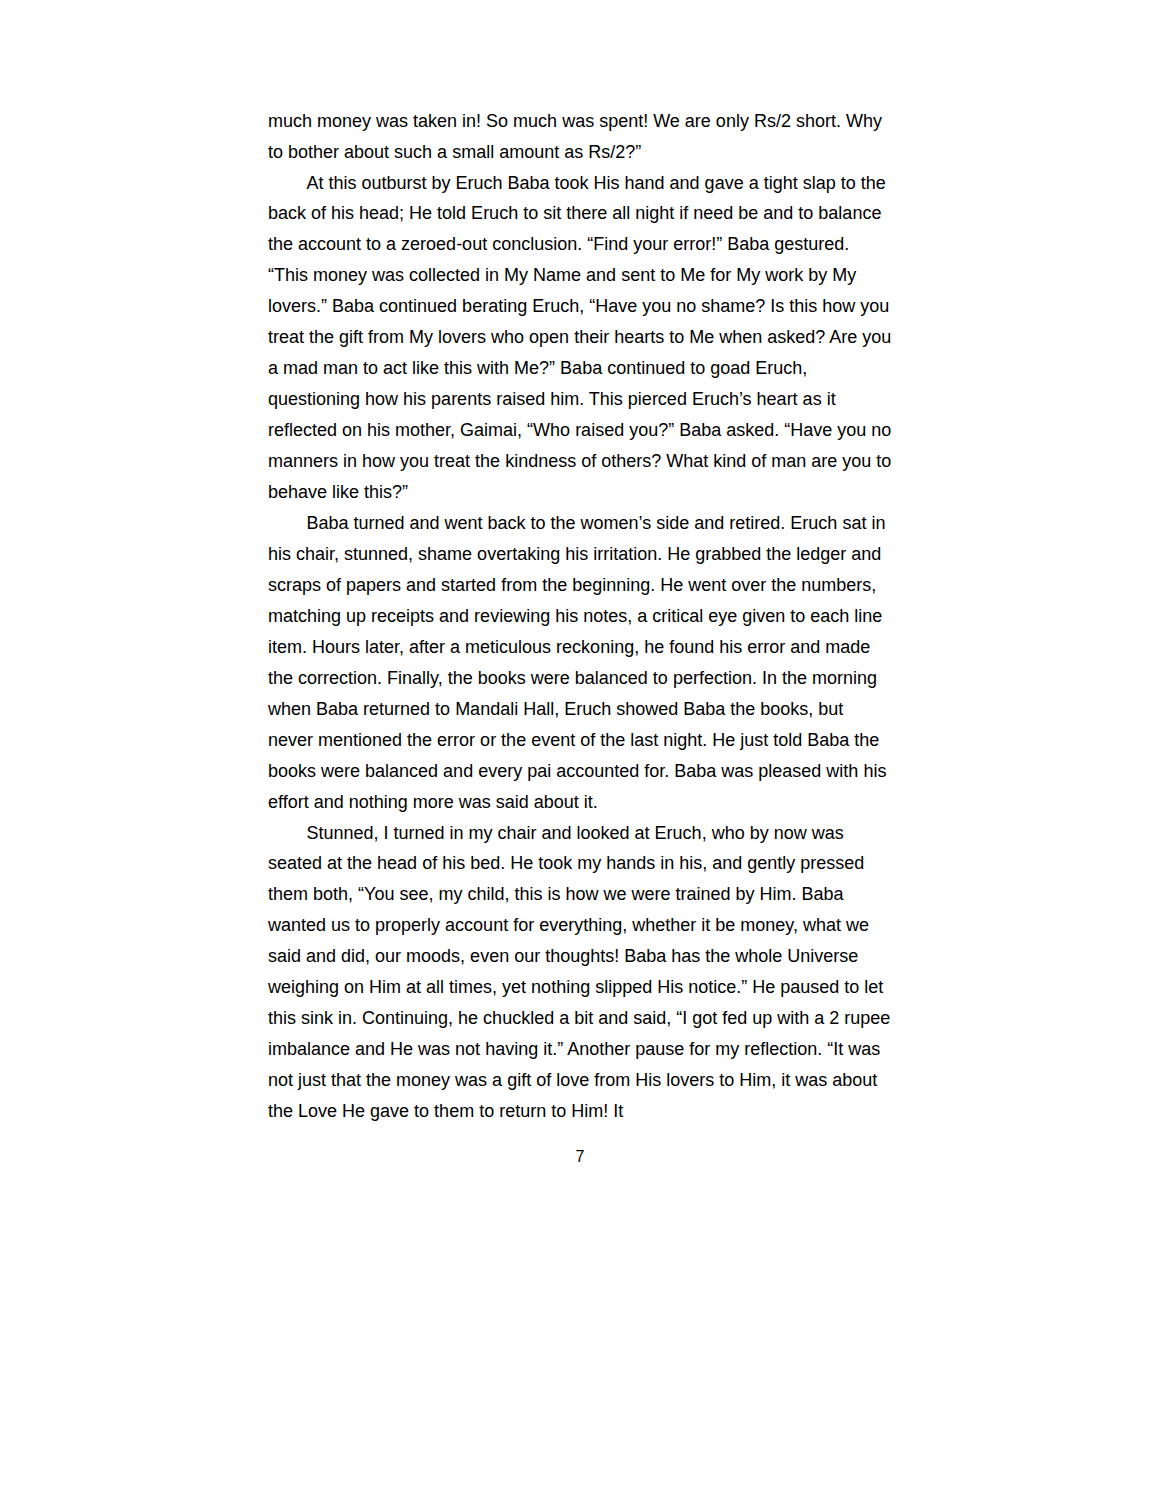much money was taken in! So much was spent! We are only Rs/2 short. Why to bother about such a small amount as Rs/2?”
At this outburst by Eruch Baba took His hand and gave a tight slap to the back of his head; He told Eruch to sit there all night if need be and to balance the account to a zeroed-out conclusion. “Find your error!” Baba gestured. “This money was collected in My Name and sent to Me for My work by My lovers.” Baba continued berating Eruch, “Have you no shame? Is this how you treat the gift from My lovers who open their hearts to Me when asked? Are you a mad man to act like this with Me?” Baba continued to goad Eruch, questioning how his parents raised him. This pierced Eruch’s heart as it reflected on his mother, Gaimai, “Who raised you?” Baba asked. “Have you no manners in how you treat the kindness of others? What kind of man are you to behave like this?”
Baba turned and went back to the women’s side and retired. Eruch sat in his chair, stunned, shame overtaking his irritation. He grabbed the ledger and scraps of papers and started from the beginning. He went over the numbers, matching up receipts and reviewing his notes, a critical eye given to each line item. Hours later, after a meticulous reckoning, he found his error and made the correction. Finally, the books were balanced to perfection. In the morning when Baba returned to Mandali Hall, Eruch showed Baba the books, but never mentioned the error or the event of the last night. He just told Baba the books were balanced and every pai accounted for. Baba was pleased with his effort and nothing more was said about it.
Stunned, I turned in my chair and looked at Eruch, who by now was seated at the head of his bed. He took my hands in his, and gently pressed them both, “You see, my child, this is how we were trained by Him. Baba wanted us to properly account for everything, whether it be money, what we said and did, our moods, even our thoughts! Baba has the whole Universe weighing on Him at all times, yet nothing slipped His notice.” He paused to let this sink in. Continuing, he chuckled a bit and said, “I got fed up with a 2 rupee imbalance and He was not having it.” Another pause for my reflection. “It was not just that the money was a gift of love from His lovers to Him, it was about the Love He gave to them to return to Him! It
7